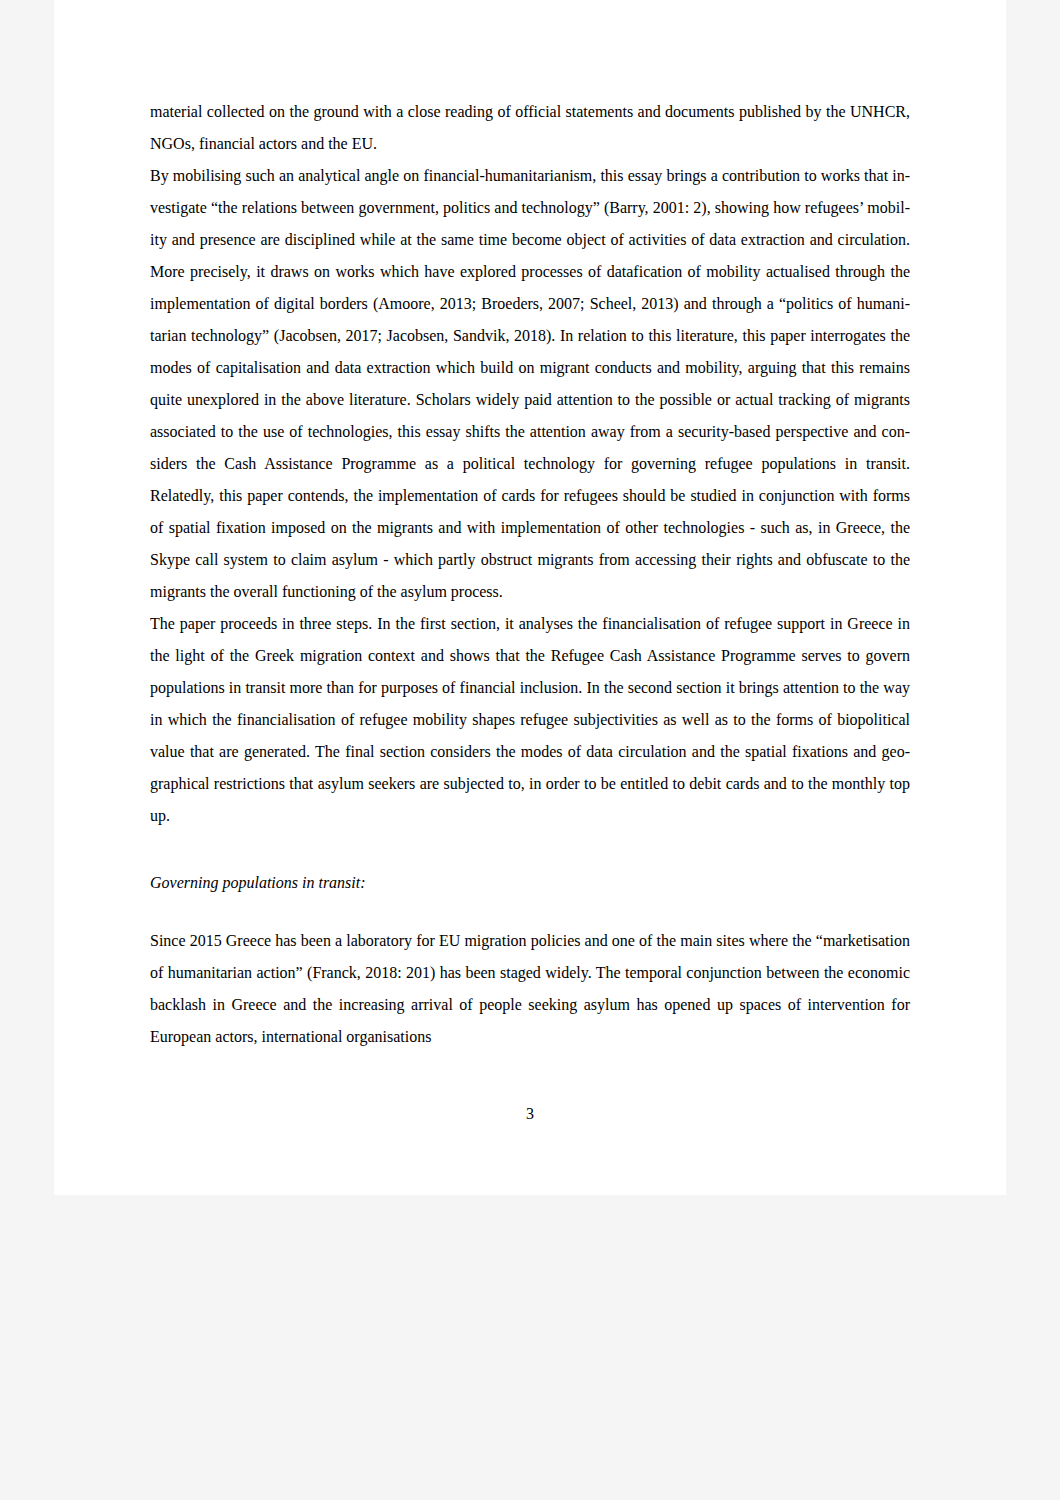material collected on the ground with a close reading of official statements and documents published by the UNHCR, NGOs, financial actors and the EU.
By mobilising such an analytical angle on financial-humanitarianism, this essay brings a contribution to works that investigate “the relations between government, politics and technology” (Barry, 2001: 2), showing how refugees’ mobility and presence are disciplined while at the same time become object of activities of data extraction and circulation. More precisely, it draws on works which have explored processes of datafication of mobility actualised through the implementation of digital borders (Amoore, 2013; Broeders, 2007; Scheel, 2013) and through a “politics of humanitarian technology” (Jacobsen, 2017; Jacobsen, Sandvik, 2018). In relation to this literature, this paper interrogates the modes of capitalisation and data extraction which build on migrant conducts and mobility, arguing that this remains quite unexplored in the above literature. Scholars widely paid attention to the possible or actual tracking of migrants associated to the use of technologies, this essay shifts the attention away from a security-based perspective and considers the Cash Assistance Programme as a political technology for governing refugee populations in transit. Relatedly, this paper contends, the implementation of cards for refugees should be studied in conjunction with forms of spatial fixation imposed on the migrants and with implementation of other technologies - such as, in Greece, the Skype call system to claim asylum - which partly obstruct migrants from accessing their rights and obfuscate to the migrants the overall functioning of the asylum process.
The paper proceeds in three steps. In the first section, it analyses the financialisation of refugee support in Greece in the light of the Greek migration context and shows that the Refugee Cash Assistance Programme serves to govern populations in transit more than for purposes of financial inclusion. In the second section it brings attention to the way in which the financialisation of refugee mobility shapes refugee subjectivities as well as to the forms of biopolitical value that are generated. The final section considers the modes of data circulation and the spatial fixations and geographical restrictions that asylum seekers are subjected to, in order to be entitled to debit cards and to the monthly top up.
Governing populations in transit:
Since 2015 Greece has been a laboratory for EU migration policies and one of the main sites where the “marketisation of humanitarian action” (Franck, 2018: 201) has been staged widely. The temporal conjunction between the economic backlash in Greece and the increasing arrival of people seeking asylum has opened up spaces of intervention for European actors, international organisations
3